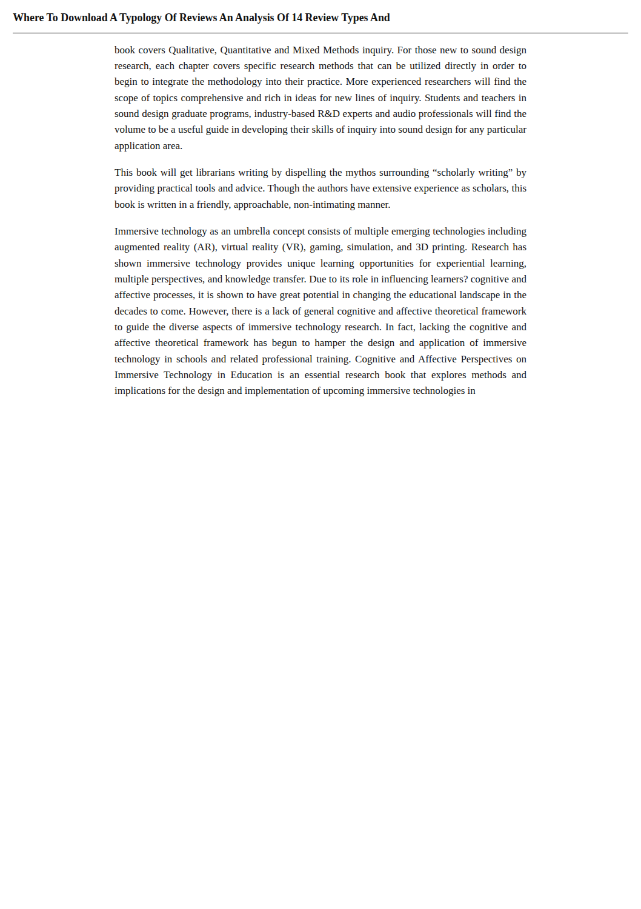Where To Download A Typology Of Reviews An Analysis Of 14 Review Types And
book covers Qualitative, Quantitative and Mixed Methods inquiry. For those new to sound design research, each chapter covers specific research methods that can be utilized directly in order to begin to integrate the methodology into their practice. More experienced researchers will find the scope of topics comprehensive and rich in ideas for new lines of inquiry. Students and teachers in sound design graduate programs, industry-based R&D experts and audio professionals will find the volume to be a useful guide in developing their skills of inquiry into sound design for any particular application area.
This book will get librarians writing by dispelling the mythos surrounding “scholarly writing” by providing practical tools and advice. Though the authors have extensive experience as scholars, this book is written in a friendly, approachable, non-intimating manner.
Immersive technology as an umbrella concept consists of multiple emerging technologies including augmented reality (AR), virtual reality (VR), gaming, simulation, and 3D printing. Research has shown immersive technology provides unique learning opportunities for experiential learning, multiple perspectives, and knowledge transfer. Due to its role in influencing learners? cognitive and affective processes, it is shown to have great potential in changing the educational landscape in the decades to come. However, there is a lack of general cognitive and affective theoretical framework to guide the diverse aspects of immersive technology research. In fact, lacking the cognitive and affective theoretical framework has begun to hamper the design and application of immersive technology in schools and related professional training. Cognitive and Affective Perspectives on Immersive Technology in Education is an essential research book that explores methods and implications for the design and implementation of upcoming immersive technologies in